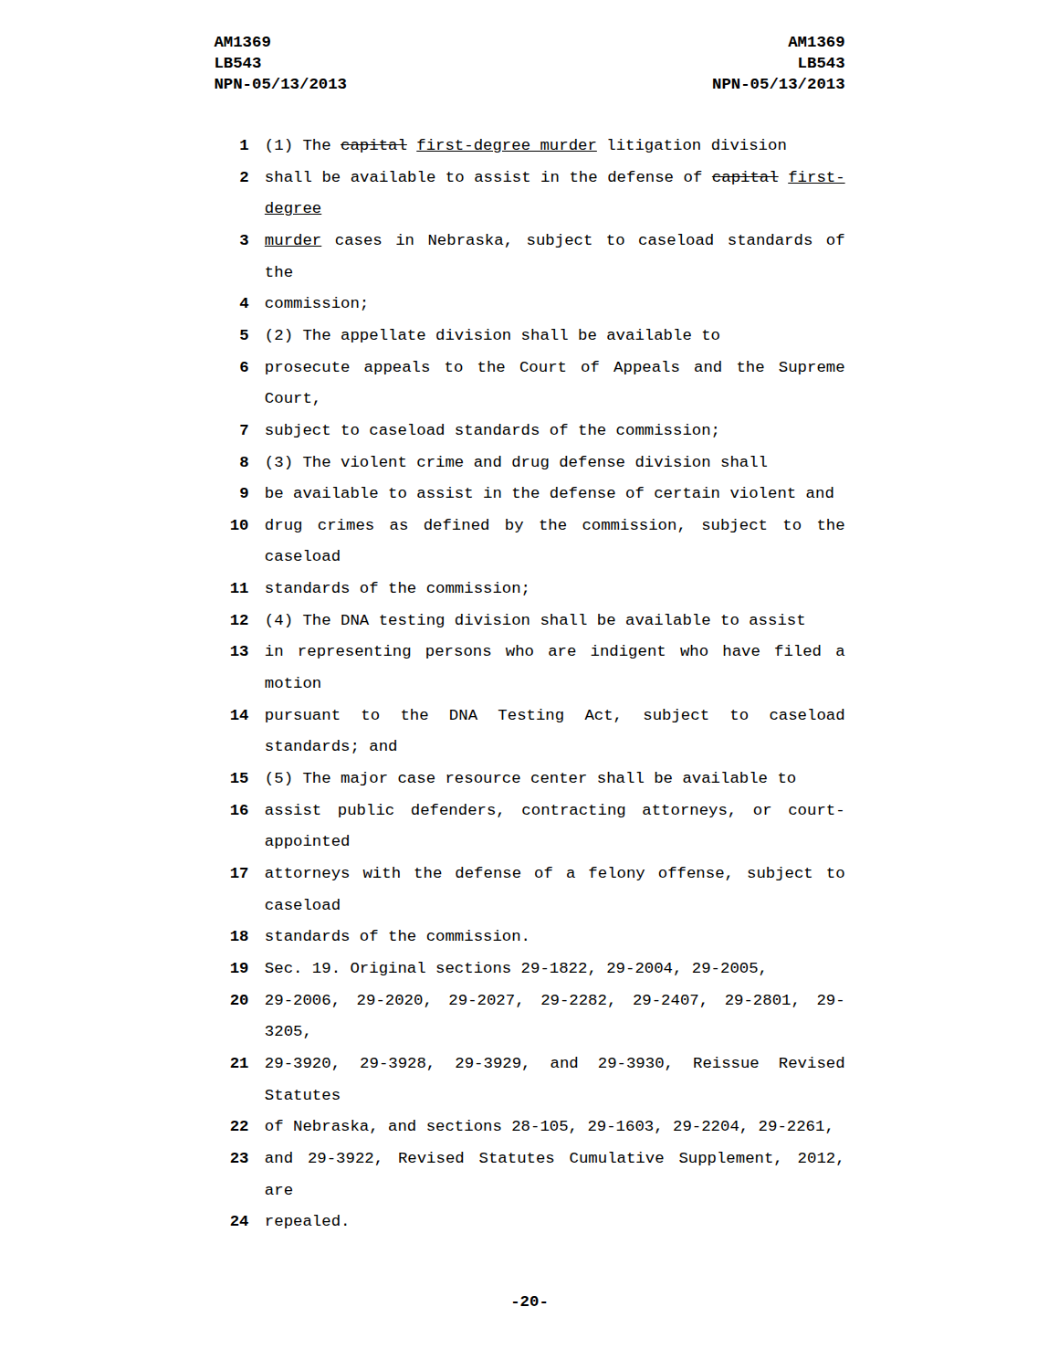AM1369 AM1369
LB543 LB543
NPN-05/13/2013 NPN-05/13/2013
1(1) The capital first-degree murder litigation division
2shall be available to assist in the defense of capital first-degree
3 murder cases in Nebraska, subject to caseload standards of the
4commission;
5(2) The appellate division shall be available to
6prosecute appeals to the Court of Appeals and the Supreme Court,
7subject to caseload standards of the commission;
8(3) The violent crime and drug defense division shall
9be available to assist in the defense of certain violent and
10drug crimes as defined by the commission, subject to the caseload
11standards of the commission;
12(4) The DNA testing division shall be available to assist
13in representing persons who are indigent who have filed a motion
14pursuant to the DNA Testing Act, subject to caseload standards; and
15(5) The major case resource center shall be available to
16assist public defenders, contracting attorneys, or court-appointed
17attorneys with the defense of a felony offense, subject to caseload
18standards of the commission.
19 Sec. 19. Original sections 29-1822, 29-2004, 29-2005,
2029-2006, 29-2020, 29-2027, 29-2282, 29-2407, 29-2801, 29-3205,
2129-3920, 29-3928, 29-3929, and 29-3930, Reissue Revised Statutes
22of Nebraska, and sections 28-105, 29-1603, 29-2204, 29-2261,
23and 29-3922, Revised Statutes Cumulative Supplement, 2012, are
24repealed.
-20-